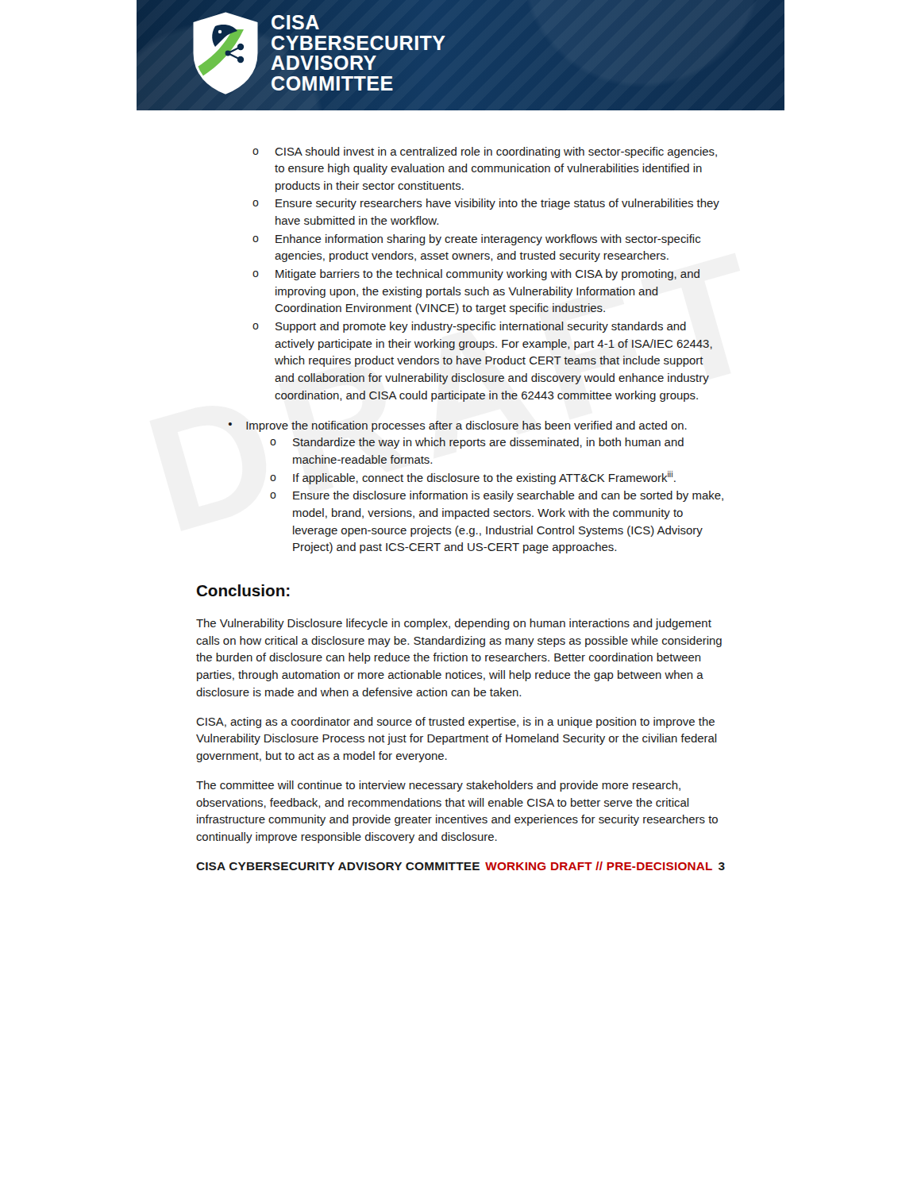CISA Cybersecurity Advisory Committee
DRAFT
CISA should invest in a centralized role in coordinating with sector-specific agencies, to ensure high quality evaluation and communication of vulnerabilities identified in products in their sector constituents.
Ensure security researchers have visibility into the triage status of vulnerabilities they have submitted in the workflow.
Enhance information sharing by create interagency workflows with sector-specific agencies, product vendors, asset owners, and trusted security researchers.
Mitigate barriers to the technical community working with CISA by promoting, and improving upon, the existing portals such as Vulnerability Information and Coordination Environment (VINCE) to target specific industries.
Support and promote key industry-specific international security standards and actively participate in their working groups. For example, part 4-1 of ISA/IEC 62443, which requires product vendors to have Product CERT teams that include support and collaboration for vulnerability disclosure and discovery would enhance industry coordination, and CISA could participate in the 62443 committee working groups.
Improve the notification processes after a disclosure has been verified and acted on.
Standardize the way in which reports are disseminated, in both human and machine-readable formats.
If applicable, connect the disclosure to the existing ATT&CK Frameworkiii.
Ensure the disclosure information is easily searchable and can be sorted by make, model, brand, versions, and impacted sectors. Work with the community to leverage open-source projects (e.g., Industrial Control Systems (ICS) Advisory Project) and past ICS-CERT and US-CERT page approaches.
Conclusion:
The Vulnerability Disclosure lifecycle in complex, depending on human interactions and judgement calls on how critical a disclosure may be. Standardizing as many steps as possible while considering the burden of disclosure can help reduce the friction to researchers. Better coordination between parties, through automation or more actionable notices, will help reduce the gap between when a disclosure is made and when a defensive action can be taken.
CISA, acting as a coordinator and source of trusted expertise, is in a unique position to improve the Vulnerability Disclosure Process not just for Department of Homeland Security or the civilian federal government, but to act as a model for everyone.
The committee will continue to interview necessary stakeholders and provide more research, observations, feedback, and recommendations that will enable CISA to better serve the critical infrastructure community and provide greater incentives and experiences for security researchers to continually improve responsible discovery and disclosure.
CISA CYBERSECURITY ADVISORY COMMITTEE
WORKING DRAFT // PRE-DECISIONAL
3